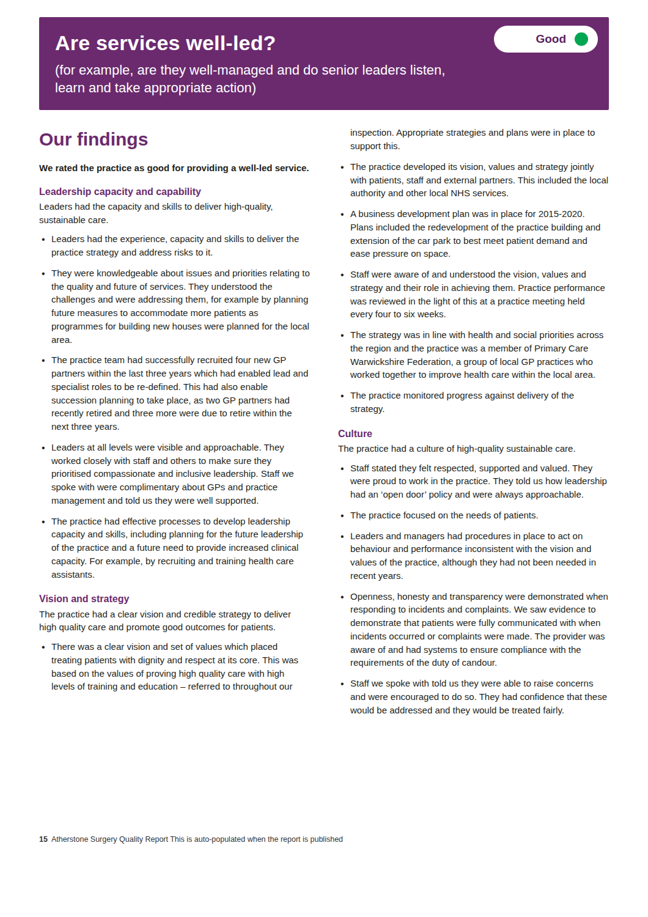Good
Are services well-led?
(for example, are they well-managed and do senior leaders listen, learn and take appropriate action)
Our findings
We rated the practice as good for providing a well-led service.
Leadership capacity and capability
Leaders had the capacity and skills to deliver high-quality, sustainable care.
Leaders had the experience, capacity and skills to deliver the practice strategy and address risks to it.
They were knowledgeable about issues and priorities relating to the quality and future of services. They understood the challenges and were addressing them, for example by planning future measures to accommodate more patients as programmes for building new houses were planned for the local area.
The practice team had successfully recruited four new GP partners within the last three years which had enabled lead and specialist roles to be re-defined. This had also enable succession planning to take place, as two GP partners had recently retired and three more were due to retire within the next three years.
Leaders at all levels were visible and approachable. They worked closely with staff and others to make sure they prioritised compassionate and inclusive leadership. Staff we spoke with were complimentary about GPs and practice management and told us they were well supported.
The practice had effective processes to develop leadership capacity and skills, including planning for the future leadership of the practice and a future need to provide increased clinical capacity. For example, by recruiting and training health care assistants.
Vision and strategy
The practice had a clear vision and credible strategy to deliver high quality care and promote good outcomes for patients.
There was a clear vision and set of values which placed treating patients with dignity and respect at its core. This was based on the values of proving high quality care with high levels of training and education – referred to throughout our inspection. Appropriate strategies and plans were in place to support this.
The practice developed its vision, values and strategy jointly with patients, staff and external partners. This included the local authority and other local NHS services.
A business development plan was in place for 2015-2020. Plans included the redevelopment of the practice building and extension of the car park to best meet patient demand and ease pressure on space.
Staff were aware of and understood the vision, values and strategy and their role in achieving them. Practice performance was reviewed in the light of this at a practice meeting held every four to six weeks.
The strategy was in line with health and social priorities across the region and the practice was a member of Primary Care Warwickshire Federation, a group of local GP practices who worked together to improve health care within the local area.
The practice monitored progress against delivery of the strategy.
Culture
The practice had a culture of high-quality sustainable care.
Staff stated they felt respected, supported and valued. They were proud to work in the practice. They told us how leadership had an ‘open door’ policy and were always approachable.
The practice focused on the needs of patients.
Leaders and managers had procedures in place to act on behaviour and performance inconsistent with the vision and values of the practice, although they had not been needed in recent years.
Openness, honesty and transparency were demonstrated when responding to incidents and complaints. We saw evidence to demonstrate that patients were fully communicated with when incidents occurred or complaints were made. The provider was aware of and had systems to ensure compliance with the requirements of the duty of candour.
Staff we spoke with told us they were able to raise concerns and were encouraged to do so. They had confidence that these would be addressed and they would be treated fairly.
15 Atherstone Surgery Quality Report This is auto-populated when the report is published